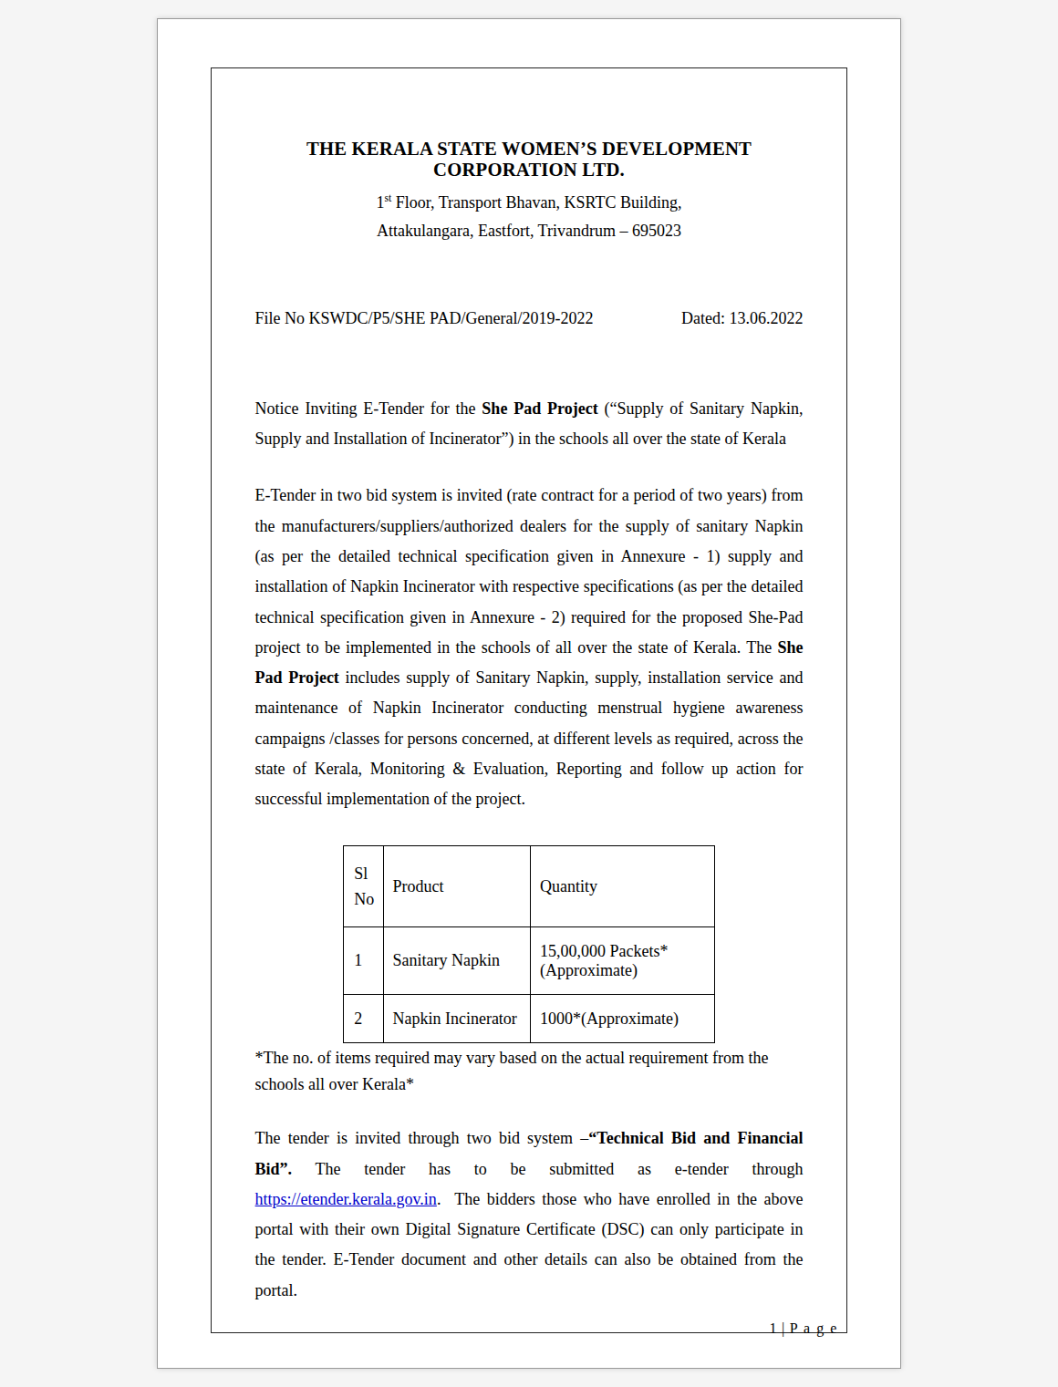THE KERALA STATE WOMEN’S DEVELOPMENT CORPORATION LTD.
1st Floor, Transport Bhavan, KSRTC Building,
Attakulangara, Eastfort, Trivandrum – 695023
File No KSWDC/P5/SHE PAD/General/2019-2022
Dated: 13.06.2022
Notice Inviting E-Tender for the She Pad Project (“Supply of Sanitary Napkin, Supply and Installation of Incinerator”) in the schools all over the state of Kerala
E-Tender in two bid system is invited (rate contract for a period of two years) from the manufacturers/suppliers/authorized dealers for the supply of sanitary Napkin (as per the detailed technical specification given in Annexure - 1) supply and installation of Napkin Incinerator with respective specifications (as per the detailed technical specification given in Annexure - 2) required for the proposed She-Pad project to be implemented in the schools of all over the state of Kerala. The She Pad Project includes supply of Sanitary Napkin, supply, installation service and maintenance of Napkin Incinerator conducting menstrual hygiene awareness campaigns /classes for persons concerned, at different levels as required, across the state of Kerala, Monitoring & Evaluation, Reporting and follow up action for successful implementation of the project.
| Sl No | Product | Quantity |
| 1 | Sanitary Napkin | 15,00,000 Packets* (Approximate) |
| 2 | Napkin Incinerator | 1000*(Approximate) |
*The no. of items required may vary based on the actual requirement from the schools all over Kerala*
The tender is invited through two bid system –“Technical Bid and Financial Bid”. The tender has to be submitted as e-tender through https://etender.kerala.gov.in. The bidders those who have enrolled in the above portal with their own Digital Signature Certificate (DSC) can only participate in the tender. E-Tender document and other details can also be obtained from the portal.
1|P a g e